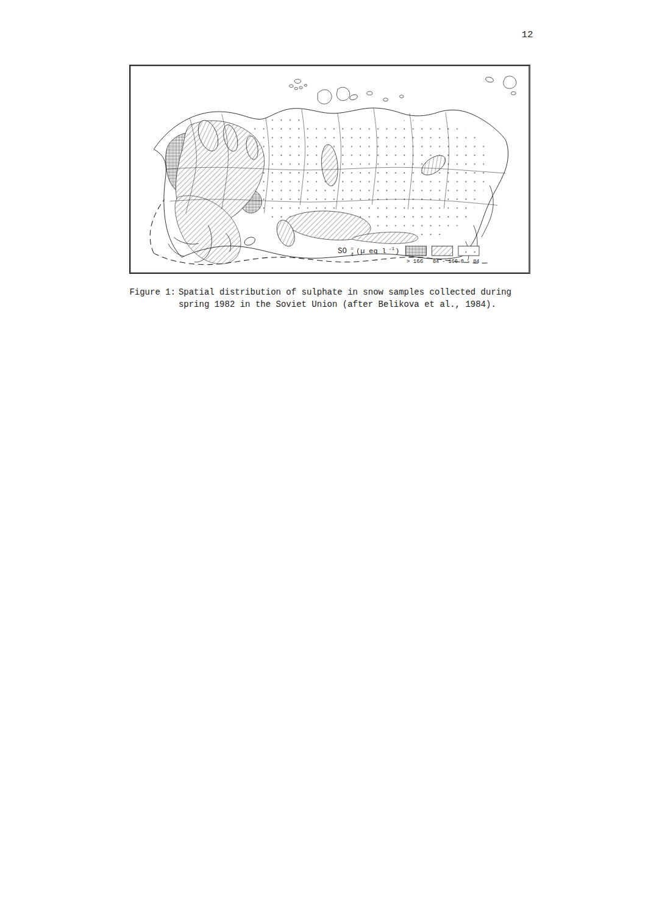12
SO 4 = (µ eq l -1 ) > 166 84 - 166 0 - 84
Figure 1:
Spatial distribution of sulphate in snow samples collected during spring 1982 in the Soviet Union (after Belikova et al., 1984).